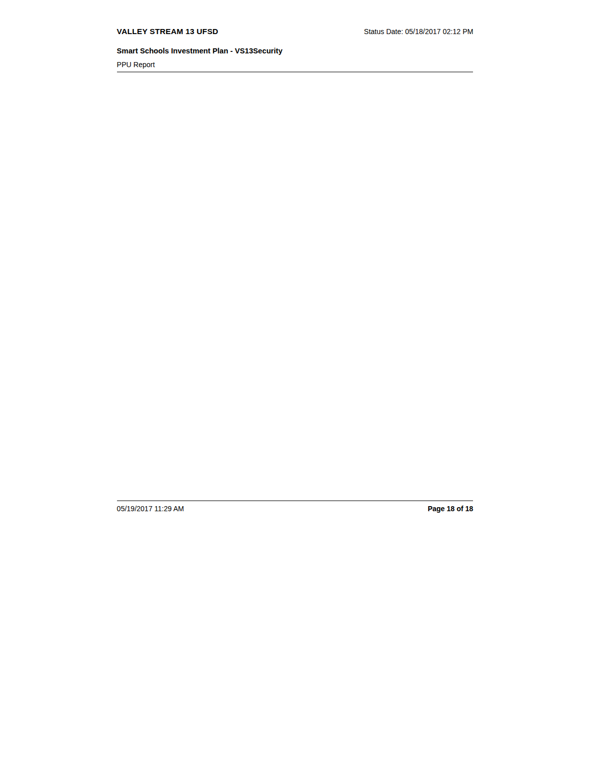VALLEY STREAM 13 UFSD
Status Date: 05/18/2017 02:12 PM
Smart Schools Investment Plan - VS13Security
PPU Report
05/19/2017 11:29 AM
Page 18 of 18